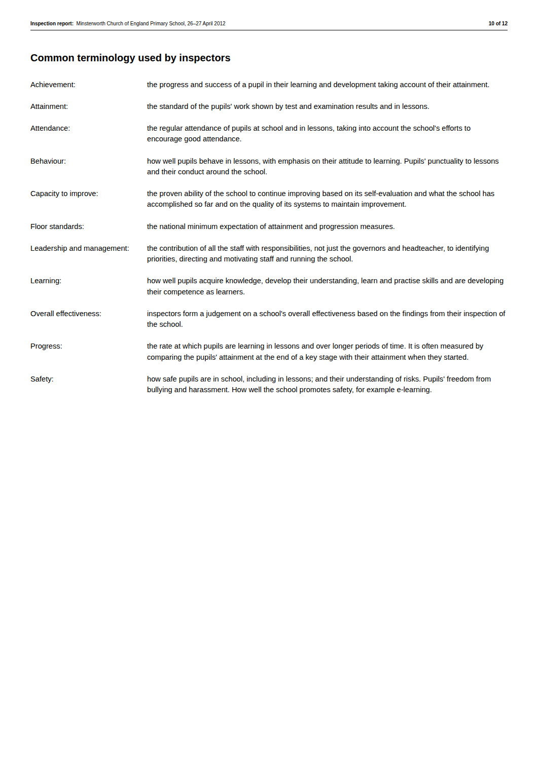Inspection report: Minsterworth Church of England Primary School, 26–27 April 2012
10 of 12
Common terminology used by inspectors
Achievement:
the progress and success of a pupil in their learning and development taking account of their attainment.
Attainment:
the standard of the pupils' work shown by test and examination results and in lessons.
Attendance:
the regular attendance of pupils at school and in lessons, taking into account the school's efforts to encourage good attendance.
Behaviour:
how well pupils behave in lessons, with emphasis on their attitude to learning. Pupils' punctuality to lessons and their conduct around the school.
Capacity to improve:
the proven ability of the school to continue improving based on its self-evaluation and what the school has accomplished so far and on the quality of its systems to maintain improvement.
Floor standards:
the national minimum expectation of attainment and progression measures.
Leadership and management:
the contribution of all the staff with responsibilities, not just the governors and headteacher, to identifying priorities, directing and motivating staff and running the school.
Learning:
how well pupils acquire knowledge, develop their understanding, learn and practise skills and are developing their competence as learners.
Overall effectiveness:
inspectors form a judgement on a school's overall effectiveness based on the findings from their inspection of the school.
Progress:
the rate at which pupils are learning in lessons and over longer periods of time. It is often measured by comparing the pupils' attainment at the end of a key stage with their attainment when they started.
Safety:
how safe pupils are in school, including in lessons; and their understanding of risks. Pupils' freedom from bullying and harassment. How well the school promotes safety, for example e-learning.